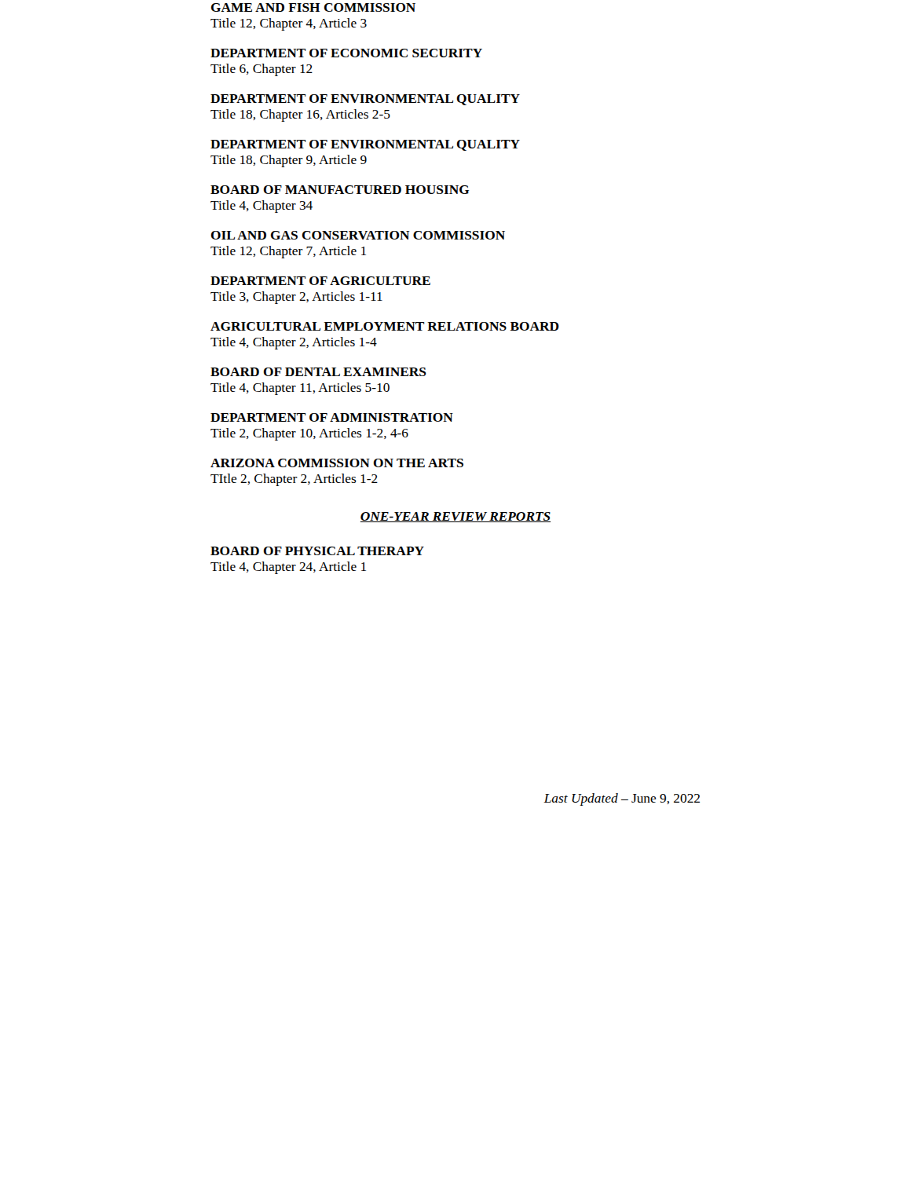GAME AND FISH COMMISSION
Title 12, Chapter 4, Article 3
DEPARTMENT OF ECONOMIC SECURITY
Title 6, Chapter 12
DEPARTMENT OF ENVIRONMENTAL QUALITY
Title 18, Chapter 16, Articles 2-5
DEPARTMENT OF ENVIRONMENTAL QUALITY
Title 18, Chapter 9, Article 9
BOARD OF MANUFACTURED HOUSING
Title 4, Chapter 34
OIL AND GAS CONSERVATION COMMISSION
Title 12, Chapter 7, Article 1
DEPARTMENT OF AGRICULTURE
Title 3, Chapter 2, Articles 1-11
AGRICULTURAL EMPLOYMENT RELATIONS BOARD
Title 4, Chapter 2, Articles 1-4
BOARD OF DENTAL EXAMINERS
Title 4, Chapter 11, Articles 5-10
DEPARTMENT OF ADMINISTRATION
Title 2, Chapter 10, Articles 1-2, 4-6
ARIZONA COMMISSION ON THE ARTS
TItle 2, Chapter 2, Articles 1-2
ONE-YEAR REVIEW REPORTS
BOARD OF PHYSICAL THERAPY
Title 4, Chapter 24, Article 1
Last Updated – June 9, 2022